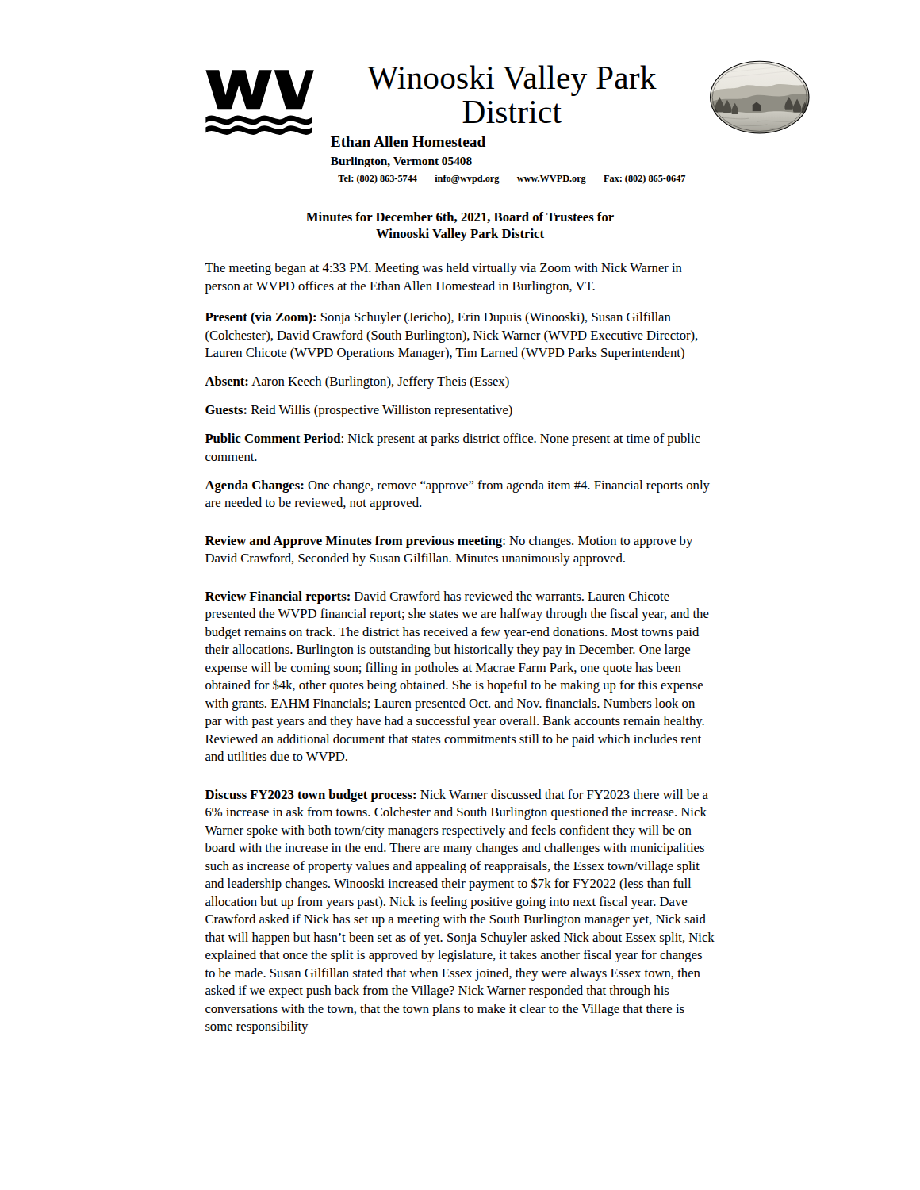Winooski Valley Park District
Ethan Allen Homestead
Burlington, Vermont 05408
Tel: (802) 863-5744 info@wvpd.org www.WVPD.org Fax: (802) 865-0647
Minutes for December 6th, 2021, Board of Trustees for
Winooski Valley Park District
The meeting began at 4:33 PM. Meeting was held virtually via Zoom with Nick Warner in person at WVPD offices at the Ethan Allen Homestead in Burlington, VT.
Present (via Zoom): Sonja Schuyler (Jericho), Erin Dupuis (Winooski), Susan Gilfillan (Colchester), David Crawford (South Burlington), Nick Warner (WVPD Executive Director), Lauren Chicote (WVPD Operations Manager), Tim Larned (WVPD Parks Superintendent)
Absent: Aaron Keech (Burlington), Jeffery Theis (Essex)
Guests: Reid Willis (prospective Williston representative)
Public Comment Period: Nick present at parks district office. None present at time of public comment.
Agenda Changes: One change, remove “approve” from agenda item #4. Financial reports only are needed to be reviewed, not approved.
Review and Approve Minutes from previous meeting: No changes. Motion to approve by David Crawford, Seconded by Susan Gilfillan. Minutes unanimously approved.
Review Financial reports: David Crawford has reviewed the warrants. Lauren Chicote presented the WVPD financial report; she states we are halfway through the fiscal year, and the budget remains on track. The district has received a few year-end donations. Most towns paid their allocations. Burlington is outstanding but historically they pay in December. One large expense will be coming soon; filling in potholes at Macrae Farm Park, one quote has been obtained for $4k, other quotes being obtained. She is hopeful to be making up for this expense with grants. EAHM Financials; Lauren presented Oct. and Nov. financials. Numbers look on par with past years and they have had a successful year overall. Bank accounts remain healthy. Reviewed an additional document that states commitments still to be paid which includes rent and utilities due to WVPD.
Discuss FY2023 town budget process: Nick Warner discussed that for FY2023 there will be a 6% increase in ask from towns. Colchester and South Burlington questioned the increase. Nick Warner spoke with both town/city managers respectively and feels confident they will be on board with the increase in the end. There are many changes and challenges with municipalities such as increase of property values and appealing of reappraisals, the Essex town/village split and leadership changes. Winooski increased their payment to $7k for FY2022 (less than full allocation but up from years past). Nick is feeling positive going into next fiscal year. Dave Crawford asked if Nick has set up a meeting with the South Burlington manager yet, Nick said that will happen but hasn’t been set as of yet. Sonja Schuyler asked Nick about Essex split, Nick explained that once the split is approved by legislature, it takes another fiscal year for changes to be made. Susan Gilfillan stated that when Essex joined, they were always Essex town, then asked if we expect push back from the Village? Nick Warner responded that through his conversations with the town, that the town plans to make it clear to the Village that there is some responsibility